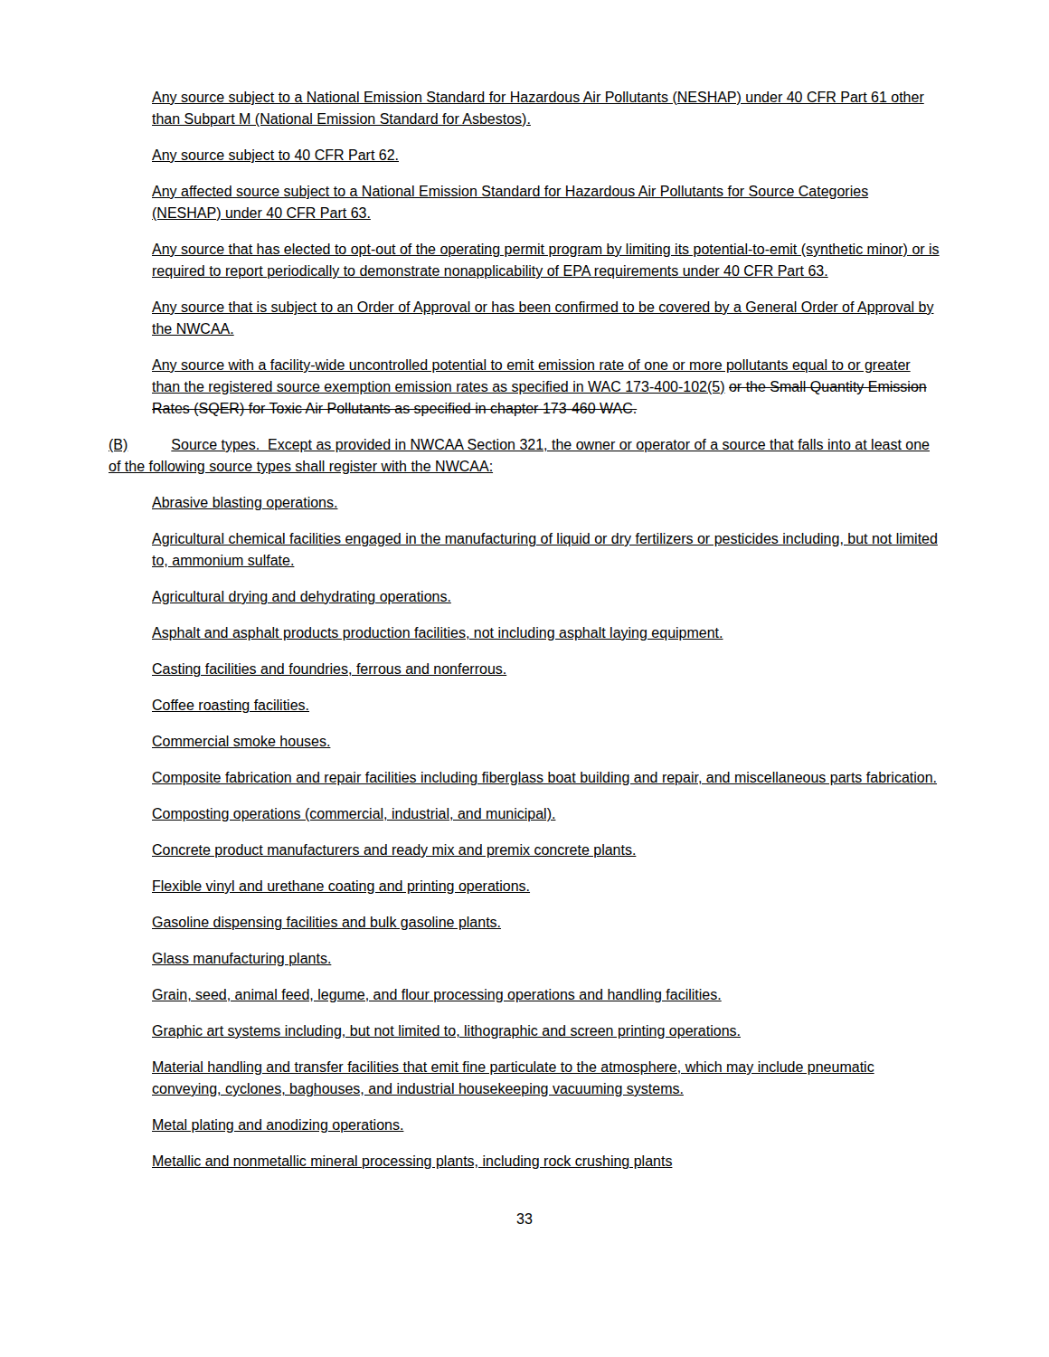Any source subject to a National Emission Standard for Hazardous Air Pollutants (NESHAP) under 40 CFR Part 61 other than Subpart M (National Emission Standard for Asbestos).
Any source subject to 40 CFR Part 62.
Any affected source subject to a National Emission Standard for Hazardous Air Pollutants for Source Categories (NESHAP) under 40 CFR Part 63.
Any source that has elected to opt-out of the operating permit program by limiting its potential-to-emit (synthetic minor) or is required to report periodically to demonstrate nonapplicability of EPA requirements under 40 CFR Part 63.
Any source that is subject to an Order of Approval or has been confirmed to be covered by a General Order of Approval by the NWCAA.
Any source with a facility-wide uncontrolled potential to emit emission rate of one or more pollutants equal to or greater than the registered source exemption emission rates as specified in WAC 173-400-102(5) or the Small Quantity Emission Rates (SQER) for Toxic Air Pollutants as specified in chapter 173-460 WAC.
(B) Source types. Except as provided in NWCAA Section 321, the owner or operator of a source that falls into at least one of the following source types shall register with the NWCAA:
Abrasive blasting operations.
Agricultural chemical facilities engaged in the manufacturing of liquid or dry fertilizers or pesticides including, but not limited to, ammonium sulfate.
Agricultural drying and dehydrating operations.
Asphalt and asphalt products production facilities, not including asphalt laying equipment.
Casting facilities and foundries, ferrous and nonferrous.
Coffee roasting facilities.
Commercial smoke houses.
Composite fabrication and repair facilities including fiberglass boat building and repair, and miscellaneous parts fabrication.
Composting operations (commercial, industrial, and municipal).
Concrete product manufacturers and ready mix and premix concrete plants.
Flexible vinyl and urethane coating and printing operations.
Gasoline dispensing facilities and bulk gasoline plants.
Glass manufacturing plants.
Grain, seed, animal feed, legume, and flour processing operations and handling facilities.
Graphic art systems including, but not limited to, lithographic and screen printing operations.
Material handling and transfer facilities that emit fine particulate to the atmosphere, which may include pneumatic conveying, cyclones, baghouses, and industrial housekeeping vacuuming systems.
Metal plating and anodizing operations.
Metallic and nonmetallic mineral processing plants, including rock crushing plants
33